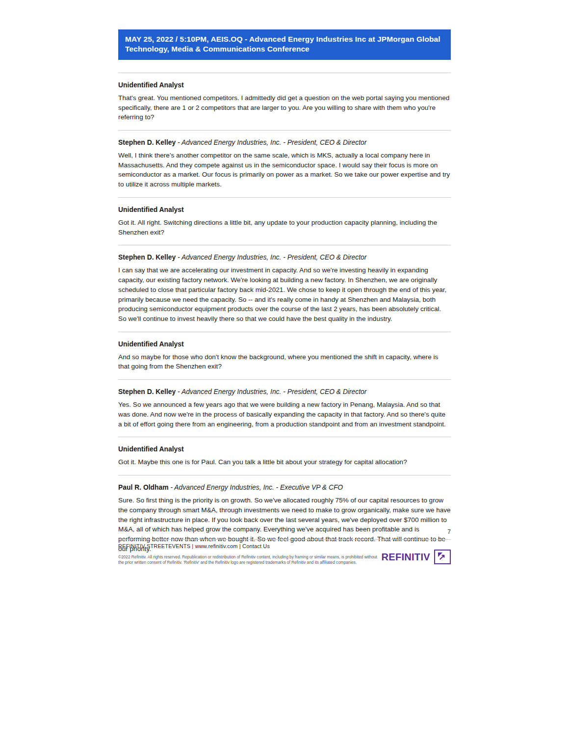MAY 25, 2022 / 5:10PM, AEIS.OQ - Advanced Energy Industries Inc at JPMorgan Global Technology, Media & Communications Conference
Unidentified Analyst
That's great. You mentioned competitors. I admittedly did get a question on the web portal saying you mentioned specifically, there are 1 or 2 competitors that are larger to you. Are you willing to share with them who you're referring to?
Stephen D. Kelley - Advanced Energy Industries, Inc. - President, CEO & Director
Well, I think there's another competitor on the same scale, which is MKS, actually a local company here in Massachusetts. And they compete against us in the semiconductor space. I would say their focus is more on semiconductor as a market. Our focus is primarily on power as a market. So we take our power expertise and try to utilize it across multiple markets.
Unidentified Analyst
Got it. All right. Switching directions a little bit, any update to your production capacity planning, including the Shenzhen exit?
Stephen D. Kelley - Advanced Energy Industries, Inc. - President, CEO & Director
I can say that we are accelerating our investment in capacity. And so we're investing heavily in expanding capacity, our existing factory network. We're looking at building a new factory. In Shenzhen, we are originally scheduled to close that particular factory back mid-2021. We chose to keep it open through the end of this year, primarily because we need the capacity. So -- and it's really come in handy at Shenzhen and Malaysia, both producing semiconductor equipment products over the course of the last 2 years, has been absolutely critical. So we'll continue to invest heavily there so that we could have the best quality in the industry.
Unidentified Analyst
And so maybe for those who don't know the background, where you mentioned the shift in capacity, where is that going from the Shenzhen exit?
Stephen D. Kelley - Advanced Energy Industries, Inc. - President, CEO & Director
Yes. So we announced a few years ago that we were building a new factory in Penang, Malaysia. And so that was done. And now we're in the process of basically expanding the capacity in that factory. And so there's quite a bit of effort going there from an engineering, from a production standpoint and from an investment standpoint.
Unidentified Analyst
Got it. Maybe this one is for Paul. Can you talk a little bit about your strategy for capital allocation?
Paul R. Oldham - Advanced Energy Industries, Inc. - Executive VP & CFO
Sure. So first thing is the priority is on growth. So we've allocated roughly 75% of our capital resources to grow the company through smart M&A, through investments we need to make to grow organically, make sure we have the right infrastructure in place. If you look back over the last several years, we've deployed over $700 million to M&A, all of which has helped grow the company. Everything we've acquired has been profitable and is performing better now than when we bought it. So we feel good about that track record. That will continue to be our priority.
7
REFINITIV STREETEVENTS | www.refinitiv.com | Contact Us
©2022 Refinitiv. All rights reserved. Republication or redistribution of Refinitiv content, including by framing or similar means, is prohibited without the prior written consent of Refinitiv. 'Refinitiv' and the Refinitiv logo are registered trademarks of Refinitiv and its affiliated companies.
REFINITIV
↗